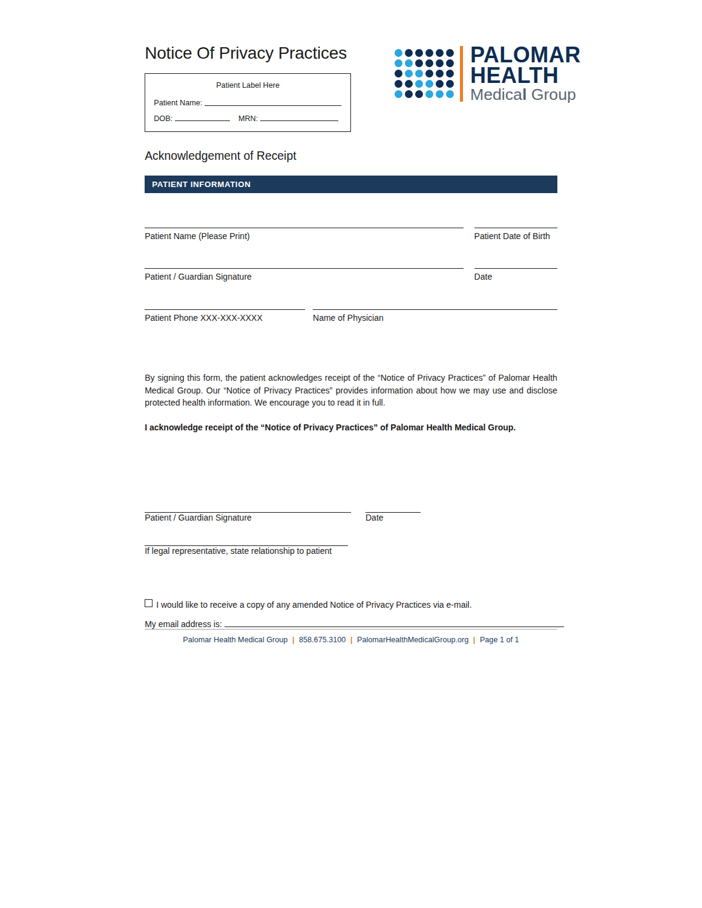Notice Of Privacy Practices
Patient Label Here
Patient Name:
DOB: MRN:
PALOMAR HEALTH Medical Group
Acknowledgement of Receipt
PATIENT INFORMATION
Patient Name (Please Print)
Patient Date of Birth
Patient / Guardian Signature
Date
Patient Phone XXX-XXX-XXXX
Name of Physician
By signing this form, the patient acknowledges receipt of the “Notice of Privacy Practices” of Palomar Health Medical Group. Our “Notice of Privacy Practices” provides information about how we may use and disclose protected health information. We encourage you to read it in full.
I acknowledge receipt of the “Notice of Privacy Practices” of Palomar Health Medical Group.
Patient / Guardian Signature
Date
If legal representative, state relationship to patient
I would like to receive a copy of any amended Notice of Privacy Practices via e-mail.
My email address is:
Palomar Health Medical Group | 858.675.3100 | PalomarHealthMedicalGroup.org | Page 1 of 1